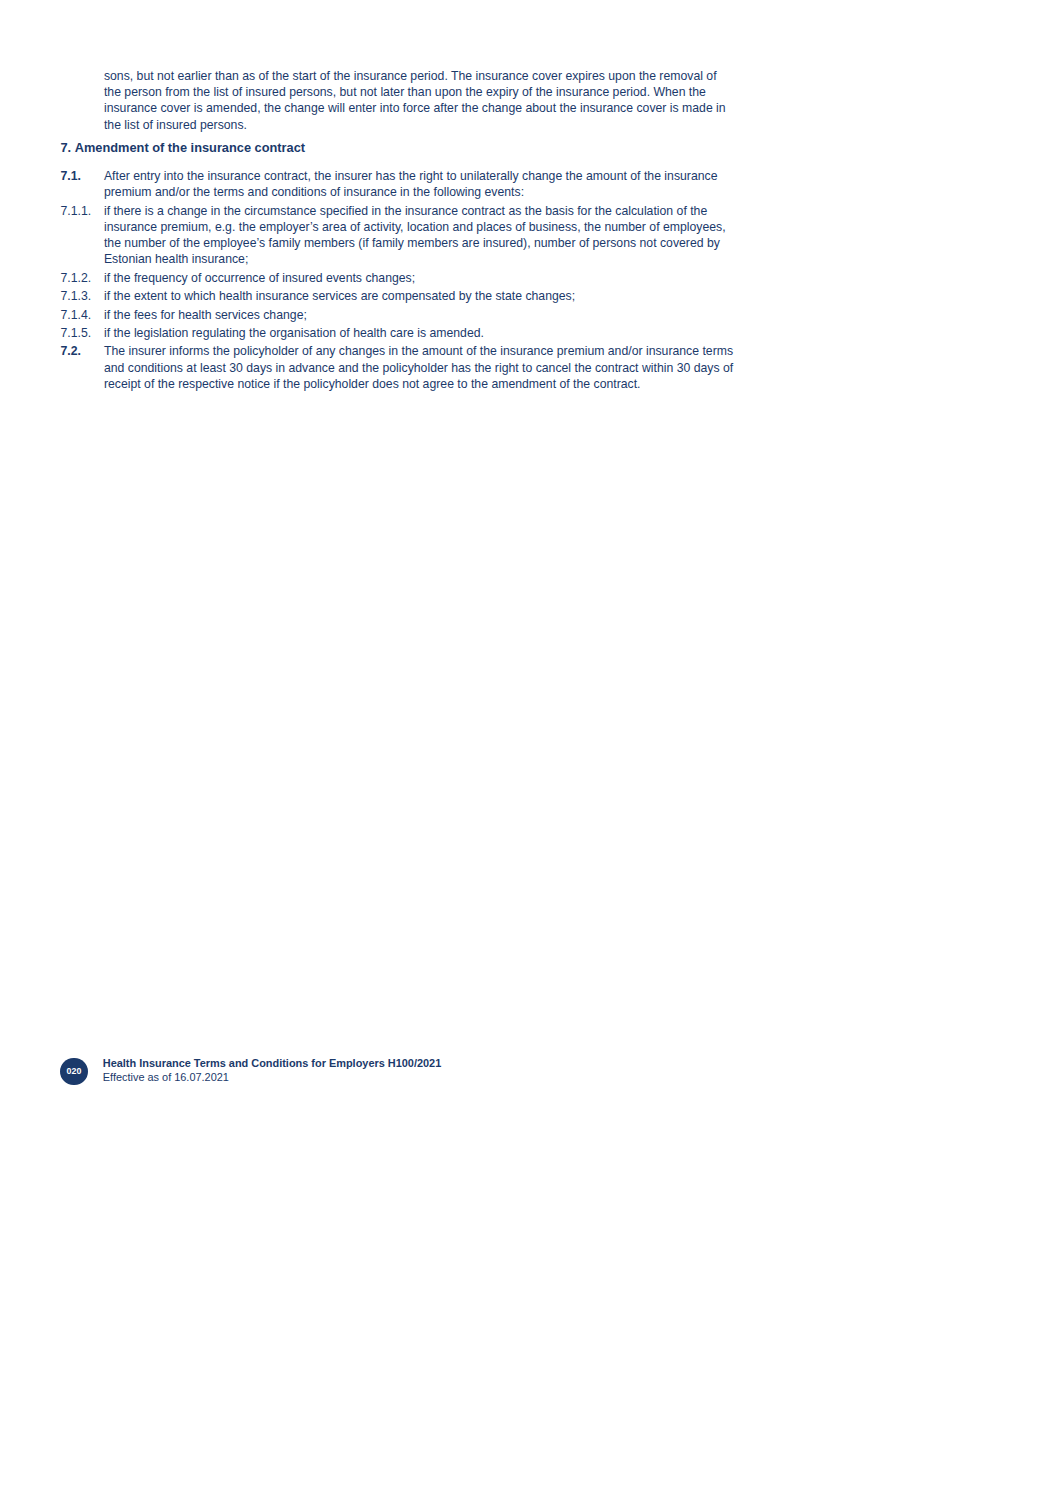sons, but not earlier than as of the start of the insurance period. The insurance cover expires upon the removal of the person from the list of insured persons, but not later than upon the expiry of the insurance period. When the insurance cover is amended, the change will enter into force after the change about the insurance cover is made in the list of insured persons.
7. Amendment of the insurance contract
7.1.
After entry into the insurance contract, the insurer has the right to unilaterally change the amount of the insurance premium and/or the terms and conditions of insurance in the following events:
7.1.1.
if there is a change in the circumstance specified in the insurance contract as the basis for the calculation of the insurance premium, e.g. the employer’s area of activity, location and places of business, the number of employees, the number of the employee’s family members (if family members are insured), number of persons not covered by Estonian health insurance;
7.1.2.
if the frequency of occurrence of insured events changes;
7.1.3.
if the extent to which health insurance services are compensated by the state changes;
7.1.4.
if the fees for health services change;
7.1.5.
if the legislation regulating the organisation of health care is amended.
7.2.
The insurer informs the policyholder of any changes in the amount of the insurance premium and/or insurance terms and conditions at least 30 days in advance and the policyholder has the right to cancel the contract within 30 days of receipt of the respective notice if the policyholder does not agree to the amendment of the contract.
020
Health Insurance Terms and Conditions for Employers H100/2021
Effective as of 16.07.2021